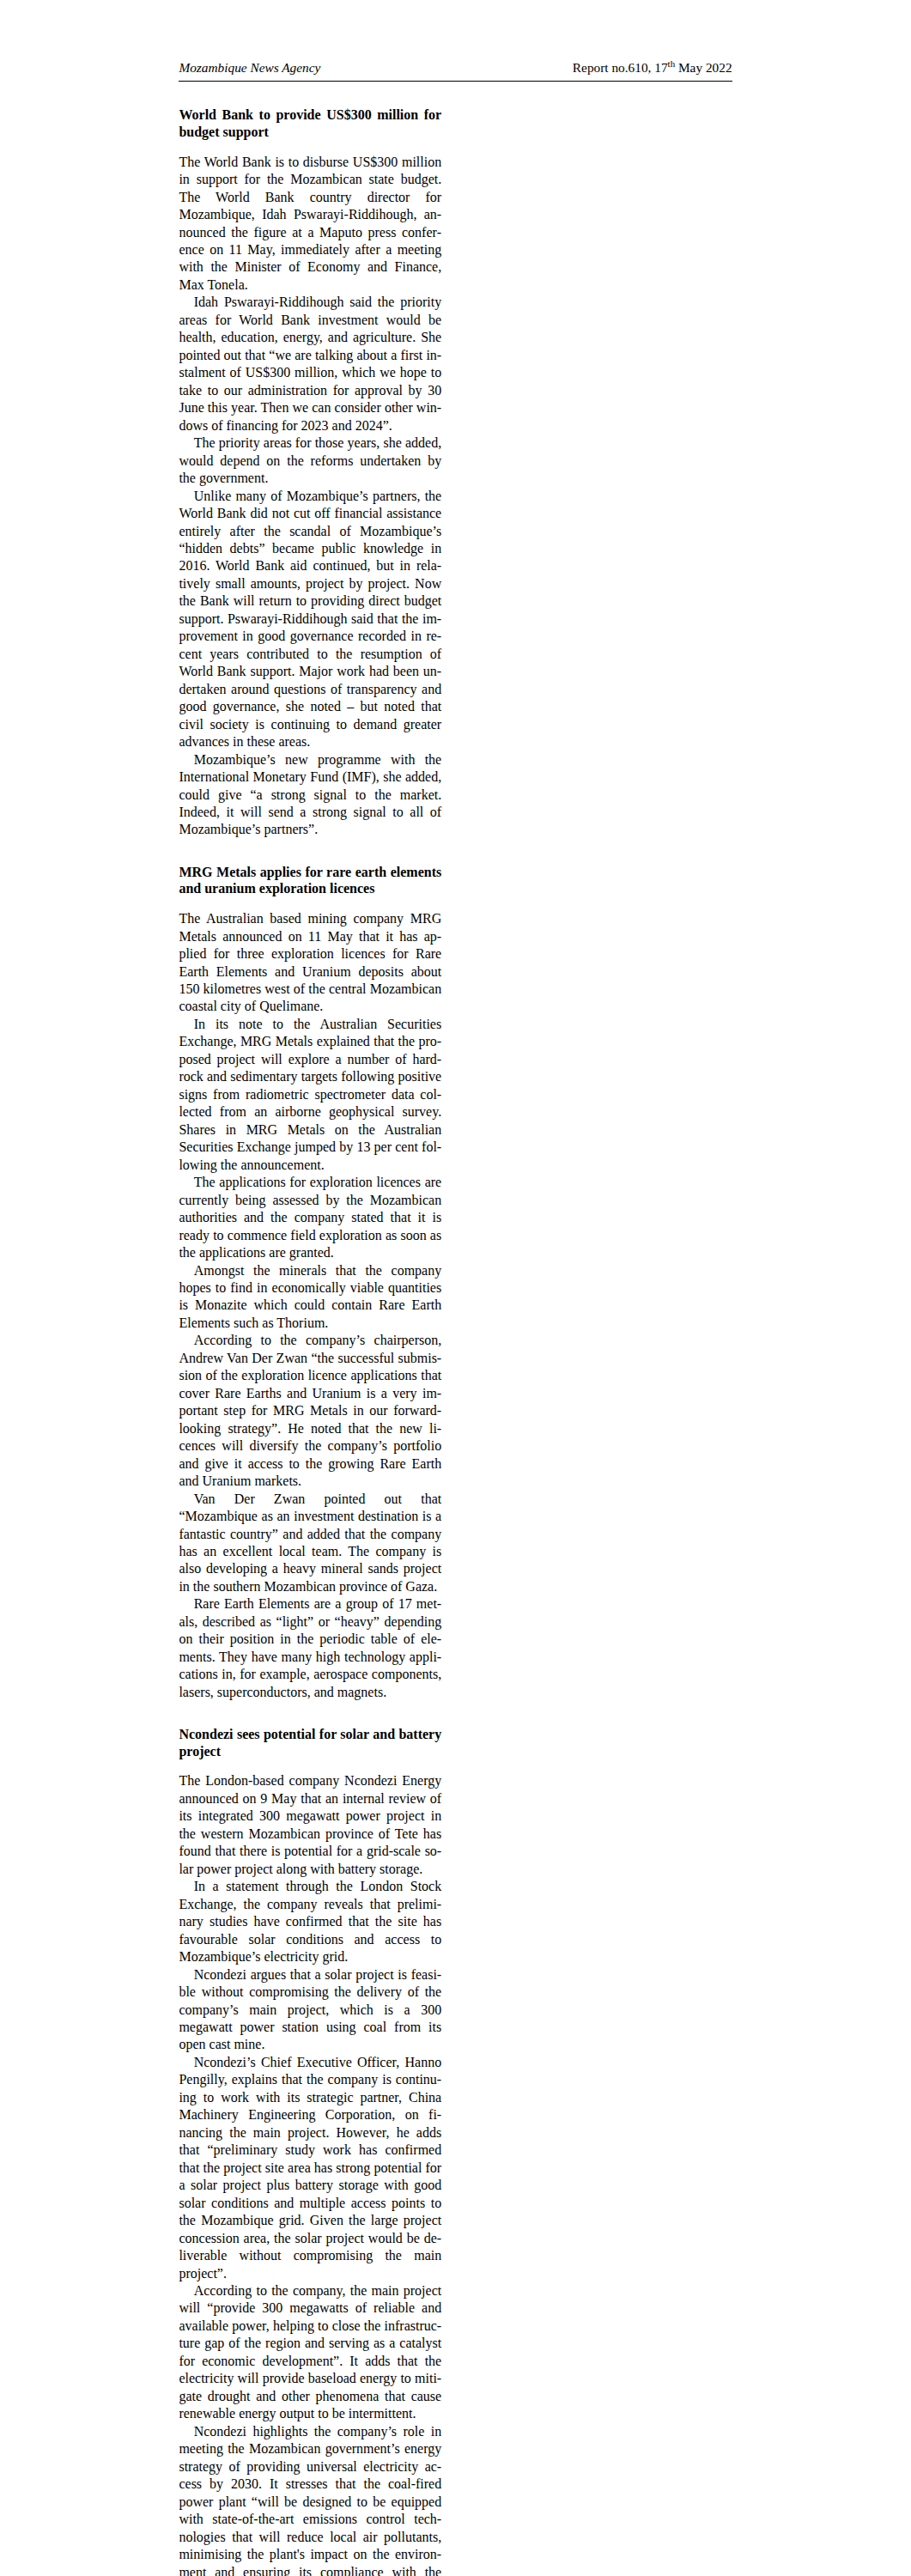Mozambique News Agency Report no.610, 17th May 2022
World Bank to provide US$300 million for budget support
The World Bank is to disburse US$300 million in support for the Mozambican state budget. The World Bank country director for Mozambique, Idah Pswarayi-Riddihough, announced the figure at a Maputo press conference on 11 May, immediately after a meeting with the Minister of Economy and Finance, Max Tonela.
Idah Pswarayi-Riddihough said the priority areas for World Bank investment would be health, education, energy, and agriculture. She pointed out that “we are talking about a first instalment of US$300 million, which we hope to take to our administration for approval by 30 June this year. Then we can consider other windows of financing for 2023 and 2024”.
The priority areas for those years, she added, would depend on the reforms undertaken by the government.
Unlike many of Mozambique’s partners, the World Bank did not cut off financial assistance entirely after the scandal of Mozambique’s “hidden debts” became public knowledge in 2016. World Bank aid continued, but in relatively small amounts, project by project. Now the Bank will return to providing direct budget support. Pswarayi-Riddihough said that the improvement in good governance recorded in recent years contributed to the resumption of World Bank support. Major work had been undertaken around questions of transparency and good governance, she noted – but noted that civil society is continuing to demand greater advances in these areas.
Mozambique’s new programme with the International Monetary Fund (IMF), she added, could give “a strong signal to the market. Indeed, it will send a strong signal to all of Mozambique’s partners”.
MRG Metals applies for rare earth elements and uranium exploration licences
The Australian based mining company MRG Metals announced on 11 May that it has applied for three exploration licences for Rare Earth Elements and Uranium deposits about 150 kilometres west of the central Mozambican coastal city of Quelimane.
In its note to the Australian Securities Exchange, MRG Metals explained that the proposed project will explore a number of hard-rock and sedimentary targets following positive signs from radiometric spectrometer data collected from an airborne geophysical survey. Shares in MRG Metals on the Australian Securities Exchange jumped by 13 per cent following the announcement.
The applications for exploration licences are currently being assessed by the Mozambican authorities and the company stated that it is ready to commence field exploration as soon as the applications are granted.
Amongst the minerals that the company hopes to find in economically viable quantities is Monazite which could contain Rare Earth Elements such as Thorium.
According to the company’s chairperson, Andrew Van Der Zwan “the successful submission of the exploration licence applications that cover Rare Earths and Uranium is a very important step for MRG Metals in our forward-looking strategy”. He noted that the new licences will diversify the company’s portfolio and give it access to the growing Rare Earth and Uranium markets.
Van Der Zwan pointed out that “Mozambique as an investment destination is a fantastic country” and added that the company has an excellent local team. The company is also developing a heavy mineral sands project in the southern Mozambican province of Gaza.
Rare Earth Elements are a group of 17 metals, described as “light” or “heavy” depending on their position in the periodic table of elements. They have many high technology applications in, for example, aerospace components, lasers, superconductors, and magnets.
Ncondezi sees potential for solar and battery project
The London-based company Ncondezi Energy announced on 9 May that an internal review of its integrated 300 megawatt power project in the western Mozambican province of Tete has found that there is potential for a grid-scale solar power project along with battery storage.
In a statement through the London Stock Exchange, the company reveals that preliminary studies have confirmed that the site has favourable solar conditions and access to Mozambique’s electricity grid.
Ncondezi argues that a solar project is feasible without compromising the delivery of the company’s main project, which is a 300 megawatt power station using coal from its open cast mine.
Ncondezi’s Chief Executive Officer, Hanno Pengilly, explains that the company is continuing to work with its strategic partner, China Machinery Engineering Corporation, on financing the main project. However, he adds that “preliminary study work has confirmed that the project site area has strong potential for a solar project plus battery storage with good solar conditions and multiple access points to the Mozambique grid. Given the large project concession area, the solar project would be deliverable without compromising the main project”.
According to the company, the main project will “provide 300 megawatts of reliable and available power, helping to close the infrastructure gap of the region and serving as a catalyst for economic development”. It adds that the electricity will provide baseload energy to mitigate drought and other phenomena that cause renewable energy output to be intermittent.
Ncondezi highlights the company’s role in meeting the Mozambican government’s energy strategy of providing universal electricity access by 2030. It stresses that the coal-fired power plant “will be designed to be equipped with state-of-the-art emissions control technologies that will reduce local air pollutants, minimising the plant's impact on the environment and ensuring its compliance with the most stringent emission standards”.